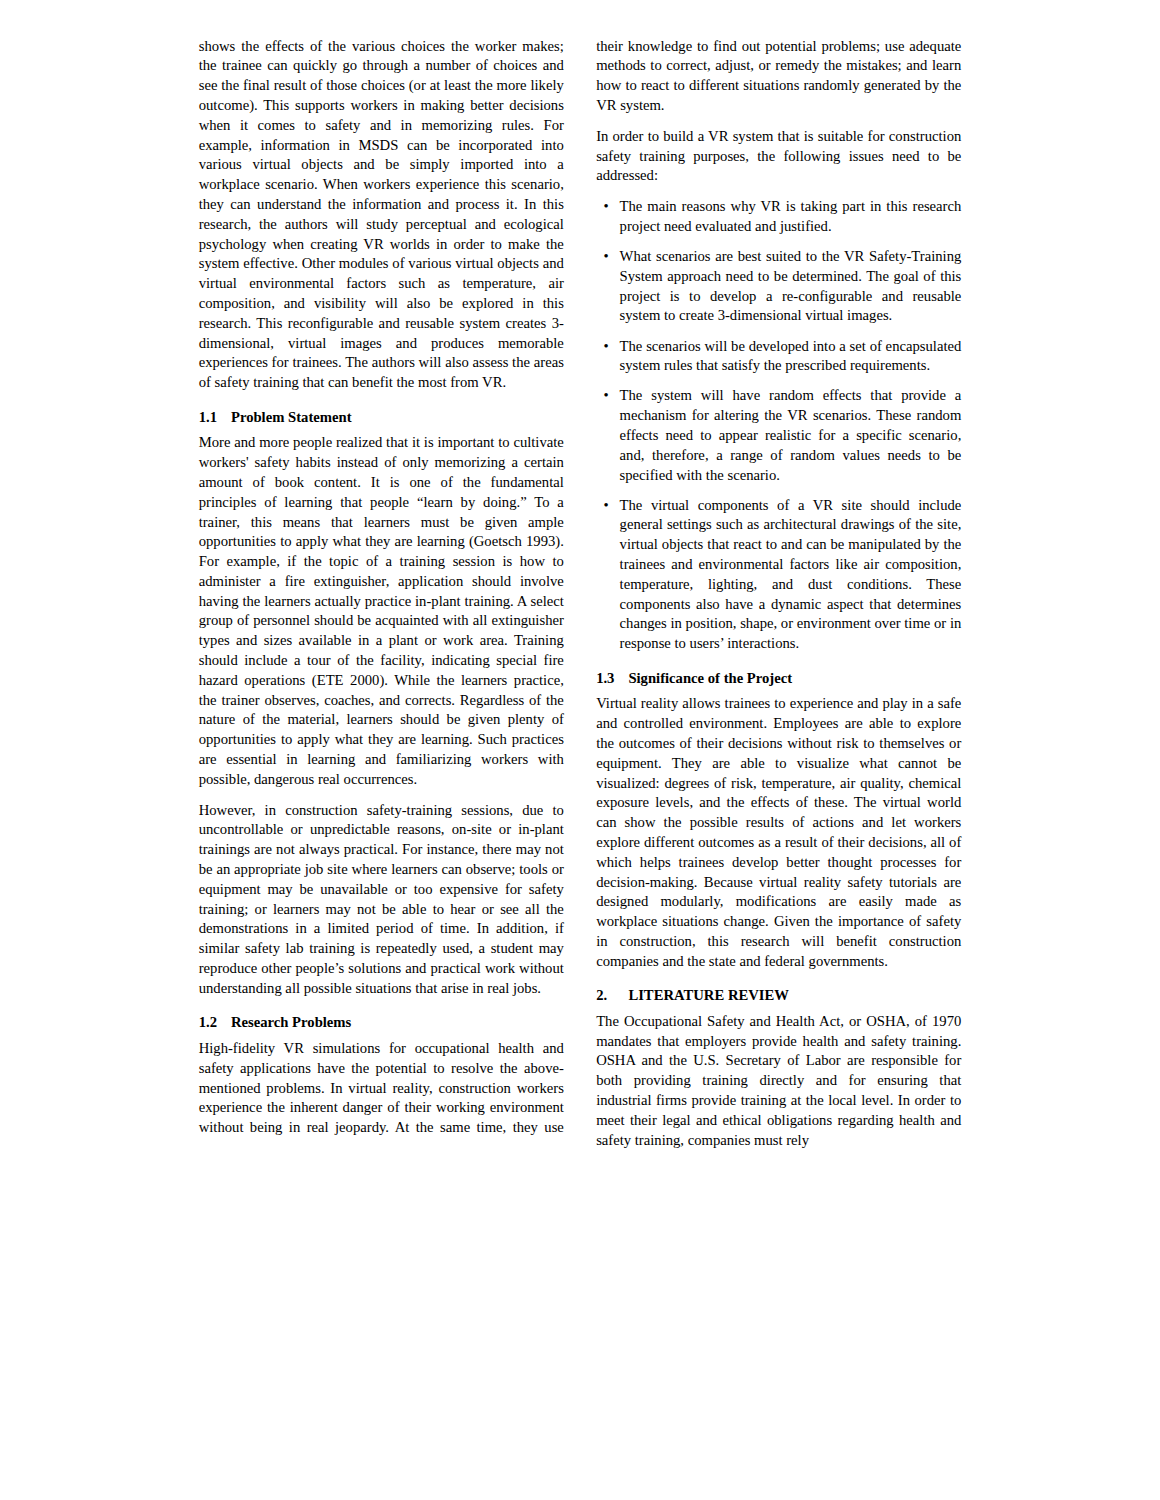shows the effects of the various choices the worker makes; the trainee can quickly go through a number of choices and see the final result of those choices (or at least the more likely outcome). This supports workers in making better decisions when it comes to safety and in memorizing rules. For example, information in MSDS can be incorporated into various virtual objects and be simply imported into a workplace scenario. When workers experience this scenario, they can understand the information and process it. In this research, the authors will study perceptual and ecological psychology when creating VR worlds in order to make the system effective. Other modules of various virtual objects and virtual environmental factors such as temperature, air composition, and visibility will also be explored in this research. This reconfigurable and reusable system creates 3-dimensional, virtual images and produces memorable experiences for trainees. The authors will also assess the areas of safety training that can benefit the most from VR.
1.1 Problem Statement
More and more people realized that it is important to cultivate workers' safety habits instead of only memorizing a certain amount of book content. It is one of the fundamental principles of learning that people “learn by doing.” To a trainer, this means that learners must be given ample opportunities to apply what they are learning (Goetsch 1993). For example, if the topic of a training session is how to administer a fire extinguisher, application should involve having the learners actually practice in-plant training. A select group of personnel should be acquainted with all extinguisher types and sizes available in a plant or work area. Training should include a tour of the facility, indicating special fire hazard operations (ETE 2000). While the learners practice, the trainer observes, coaches, and corrects. Regardless of the nature of the material, learners should be given plenty of opportunities to apply what they are learning. Such practices are essential in learning and familiarizing workers with possible, dangerous real occurrences.
However, in construction safety-training sessions, due to uncontrollable or unpredictable reasons, on-site or in-plant trainings are not always practical. For instance, there may not be an appropriate job site where learners can observe; tools or equipment may be unavailable or too expensive for safety training; or learners may not be able to hear or see all the demonstrations in a limited period of time. In addition, if similar safety lab training is repeatedly used, a student may reproduce other people’s solutions and practical work without understanding all possible situations that arise in real jobs.
1.2 Research Problems
High-fidelity VR simulations for occupational health and safety applications have the potential to resolve the above-mentioned problems. In virtual reality, construction workers experience the inherent danger of their working environment without being in real jeopardy. At the same time, they use their knowledge to find out potential problems; use adequate methods to correct, adjust, or remedy the mistakes; and learn how to react to different situations randomly generated by the VR system.
In order to build a VR system that is suitable for construction safety training purposes, the following issues need to be addressed:
The main reasons why VR is taking part in this research project need evaluated and justified.
What scenarios are best suited to the VR Safety-Training System approach need to be determined. The goal of this project is to develop a re-configurable and reusable system to create 3-dimensional virtual images.
The scenarios will be developed into a set of encapsulated system rules that satisfy the prescribed requirements.
The system will have random effects that provide a mechanism for altering the VR scenarios. These random effects need to appear realistic for a specific scenario, and, therefore, a range of random values needs to be specified with the scenario.
The virtual components of a VR site should include general settings such as architectural drawings of the site, virtual objects that react to and can be manipulated by the trainees and environmental factors like air composition, temperature, lighting, and dust conditions. These components also have a dynamic aspect that determines changes in position, shape, or environment over time or in response to users’ interactions.
1.3 Significance of the Project
Virtual reality allows trainees to experience and play in a safe and controlled environment. Employees are able to explore the outcomes of their decisions without risk to themselves or equipment. They are able to visualize what cannot be visualized: degrees of risk, temperature, air quality, chemical exposure levels, and the effects of these. The virtual world can show the possible results of actions and let workers explore different outcomes as a result of their decisions, all of which helps trainees develop better thought processes for decision-making. Because virtual reality safety tutorials are designed modularly, modifications are easily made as workplace situations change. Given the importance of safety in construction, this research will benefit construction companies and the state and federal governments.
2. LITERATURE REVIEW
The Occupational Safety and Health Act, or OSHA, of 1970 mandates that employers provide health and safety training. OSHA and the U.S. Secretary of Labor are responsible for both providing training directly and for ensuring that industrial firms provide training at the local level. In order to meet their legal and ethical obligations regarding health and safety training, companies must rely